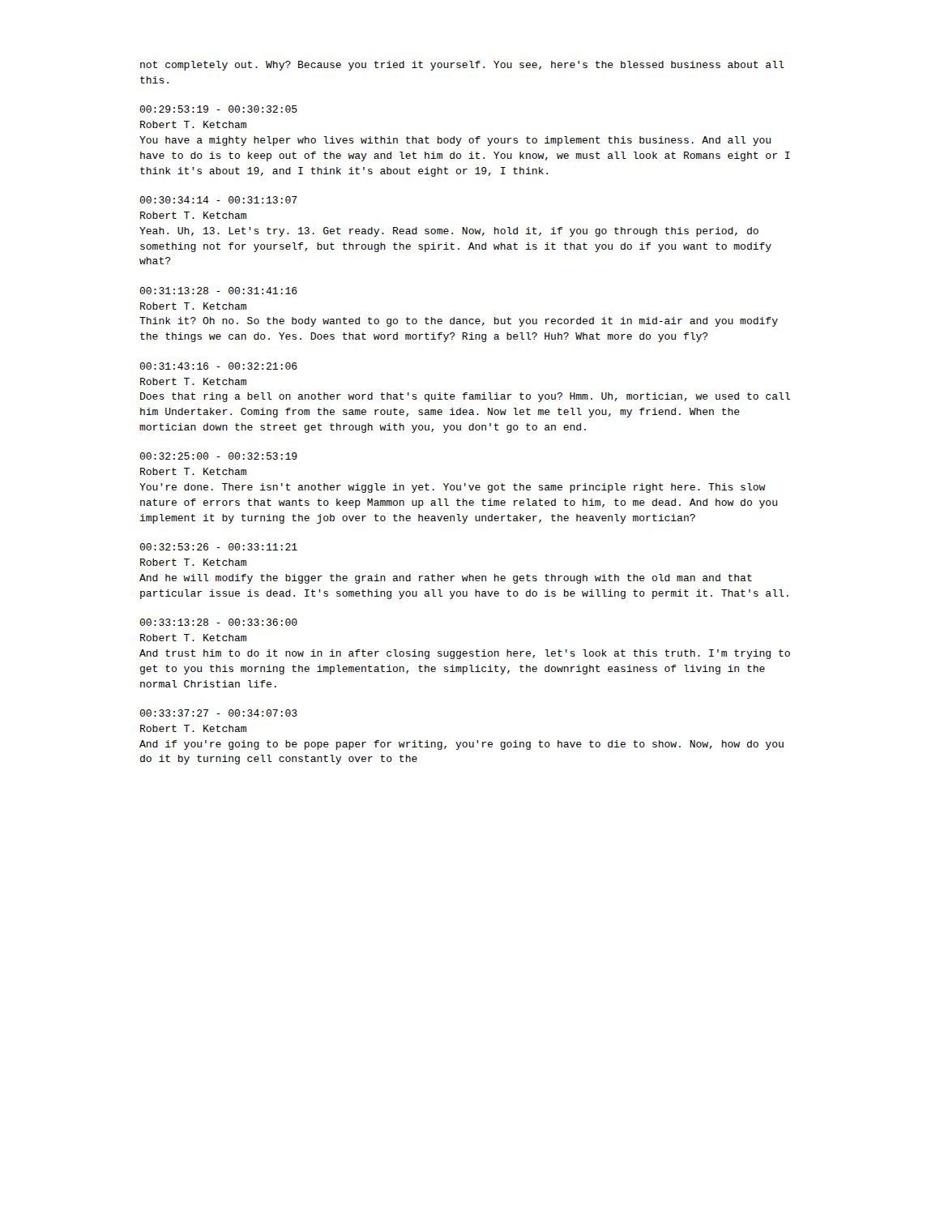not completely out. Why? Because you tried it yourself. You see, here's the blessed business about all this.
00:29:53:19 - 00:30:32:05 Robert T. Ketcham
You have a mighty helper who lives within that body of yours to implement this business. And all you have to do is to keep out of the way and let him do it. You know, we must all look at Romans eight or I think it's about 19, and I think it's about eight or 19, I think.
00:30:34:14 - 00:31:13:07 Robert T. Ketcham
Yeah. Uh, 13. Let's try. 13. Get ready. Read some. Now, hold it, if you go through this period, do something not for yourself, but through the spirit. And what is it that you do if you want to modify what?
00:31:13:28 - 00:31:41:16 Robert T. Ketcham
Think it? Oh no. So the body wanted to go to the dance, but you recorded it in mid-air and you modify the things we can do. Yes. Does that word mortify? Ring a bell? Huh? What more do you fly?
00:31:43:16 - 00:32:21:06 Robert T. Ketcham
Does that ring a bell on another word that's quite familiar to you? Hmm. Uh, mortician, we used to call him Undertaker. Coming from the same route, same idea. Now let me tell you, my friend. When the mortician down the street get through with you, you don't go to an end.
00:32:25:00 - 00:32:53:19 Robert T. Ketcham
You're done. There isn't another wiggle in yet. You've got the same principle right here. This slow nature of errors that wants to keep Mammon up all the time related to him, to me dead. And how do you implement it by turning the job over to the heavenly undertaker, the heavenly mortician?
00:32:53:26 - 00:33:11:21 Robert T. Ketcham
And he will modify the bigger the grain and rather when he gets through with the old man and that particular issue is dead. It's something you all you have to do is be willing to permit it. That's all.
00:33:13:28 - 00:33:36:00 Robert T. Ketcham
And trust him to do it now in in after closing suggestion here, let's look at this truth. I'm trying to get to you this morning the implementation, the simplicity, the downright easiness of living in the normal Christian life.
00:33:37:27 - 00:34:07:03 Robert T. Ketcham
And if you're going to be pope paper for writing, you're going to have to die to show. Now, how do you do it by turning cell constantly over to the